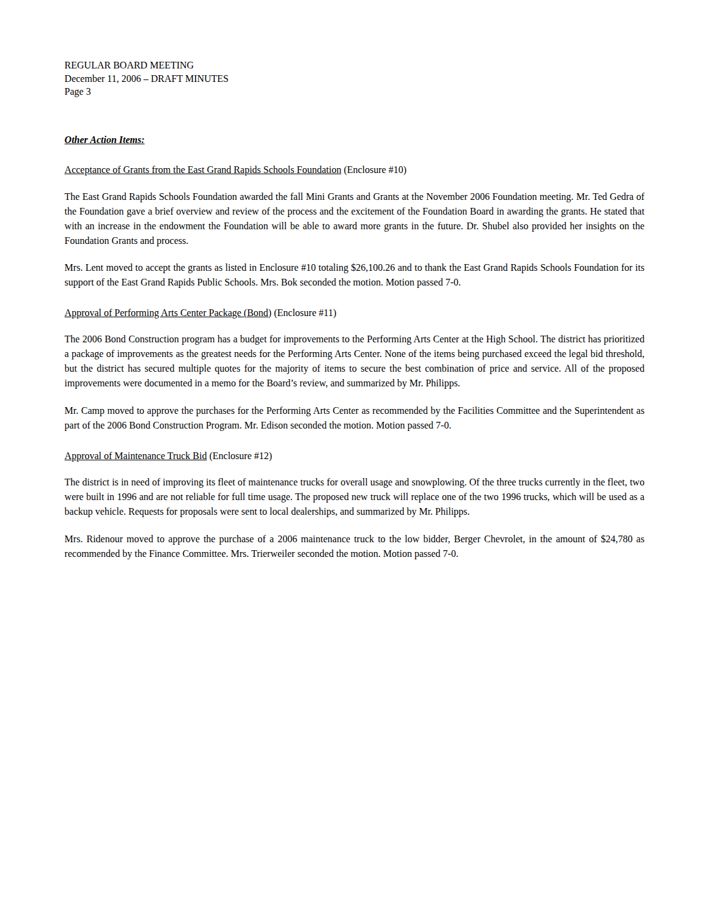REGULAR BOARD MEETING
December 11, 2006 – DRAFT MINUTES
Page 3
Other Action Items:
Acceptance of Grants from the East Grand Rapids Schools Foundation (Enclosure #10)
The East Grand Rapids Schools Foundation awarded the fall Mini Grants and Grants at the November 2006 Foundation meeting. Mr. Ted Gedra of the Foundation gave a brief overview and review of the process and the excitement of the Foundation Board in awarding the grants. He stated that with an increase in the endowment the Foundation will be able to award more grants in the future. Dr. Shubel also provided her insights on the Foundation Grants and process.
Mrs. Lent moved to accept the grants as listed in Enclosure #10 totaling $26,100.26 and to thank the East Grand Rapids Schools Foundation for its support of the East Grand Rapids Public Schools. Mrs. Bok seconded the motion. Motion passed 7-0.
Approval of Performing Arts Center Package (Bond) (Enclosure #11)
The 2006 Bond Construction program has a budget for improvements to the Performing Arts Center at the High School. The district has prioritized a package of improvements as the greatest needs for the Performing Arts Center. None of the items being purchased exceed the legal bid threshold, but the district has secured multiple quotes for the majority of items to secure the best combination of price and service. All of the proposed improvements were documented in a memo for the Board’s review, and summarized by Mr. Philipps.
Mr. Camp moved to approve the purchases for the Performing Arts Center as recommended by the Facilities Committee and the Superintendent as part of the 2006 Bond Construction Program. Mr. Edison seconded the motion. Motion passed 7-0.
Approval of Maintenance Truck Bid (Enclosure #12)
The district is in need of improving its fleet of maintenance trucks for overall usage and snowplowing. Of the three trucks currently in the fleet, two were built in 1996 and are not reliable for full time usage. The proposed new truck will replace one of the two 1996 trucks, which will be used as a backup vehicle. Requests for proposals were sent to local dealerships, and summarized by Mr. Philipps.
Mrs. Ridenour moved to approve the purchase of a 2006 maintenance truck to the low bidder, Berger Chevrolet, in the amount of $24,780 as recommended by the Finance Committee. Mrs. Trierweiler seconded the motion. Motion passed 7-0.